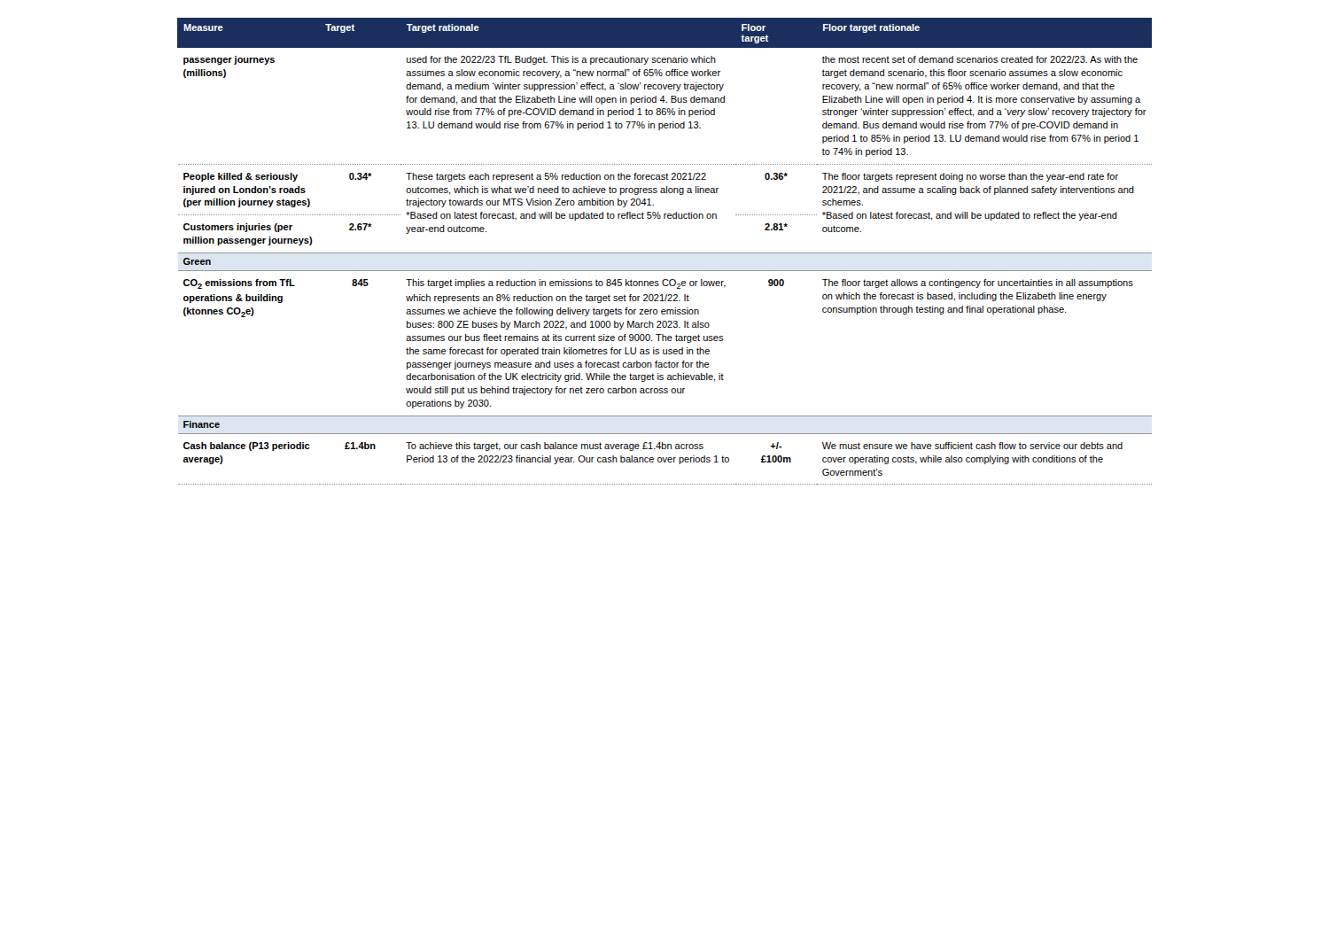| Measure | Target | Target rationale | Floor target | Floor target rationale |
| --- | --- | --- | --- | --- |
| passenger journeys (millions) | | used for the 2022/23 TfL Budget. This is a precautionary scenario which assumes a slow economic recovery, a “new normal” of 65% office worker demand, a medium ‘winter suppression’ effect, a ‘slow’ recovery trajectory for demand, and that the Elizabeth Line will open in period 4. Bus demand would rise from 77% of pre-COVID demand in period 1 to 86% in period 13. LU demand would rise from 67% in period 1 to 77% in period 13. | | the most recent set of demand scenarios created for 2022/23. As with the target demand scenario, this floor scenario assumes a slow economic recovery, a “new normal” of 65% office worker demand, and that the Elizabeth Line will open in period 4. It is more conservative by assuming a stronger ‘winter suppression’ effect, and a ‘ very slow’ recovery trajectory for demand. Bus demand would rise from 77% of pre-COVID demand in period 1 to 85% in period 13. LU demand would rise from 67% in period 1 to 74% in period 13. |
| People killed & seriously injured on London’s roads (per million journey stages) | 0.34* | These targets each represent a 5% reduction on the forecast 2021/22 outcomes, which is what we’d need to achieve to progress along a linear trajectory towards our MTS Vision Zero ambition by 2041. *Based on latest forecast, and will be updated to reflect 5% reduction on year-end outcome. | 0.36* | The floor targets represent doing no worse than the year-end rate for 2021/22, and assume a scaling back of planned safety interventions and schemes. *Based on latest forecast, and will be updated to reflect the year-end outcome. |
| Customers injuries (per million passenger journeys) | 2.67* | 2.81* |
| Green |
| CO 2 emissions from TfL operations & building (ktonnes CO 2 e) | 845 | This target implies a reduction in emissions to 845 ktonnes CO 2 e or lower, which represents an 8% reduction on the target set for 2021/22. It assumes we achieve the following delivery targets for zero emission buses: 800 ZE buses by March 2022, and 1000 by March 2023. It also assumes our bus fleet remains at its current size of 9000. The target uses the same forecast for operated train kilometres for LU as is used in the passenger journeys measure and uses a forecast carbon factor for the decarbonisation of the UK electricity grid. While the target is achievable, it would still put us behind trajectory for net zero carbon across our operations by 2030. | 900 | The floor target allows a contingency for uncertainties in all assumptions on which the forecast is based, including the Elizabeth line energy consumption through testing and final operational phase. |
| Finance |
| Cash balance (P13 periodic average) | £1.4bn | To achieve this target, our cash balance must average £1.4bn across Period 13 of the 2022/23 financial year. Our cash balance over periods 1 to | +/- £100m | We must ensure we have sufficient cash flow to service our debts and cover operating costs, while also complying with conditions of the Government’s |